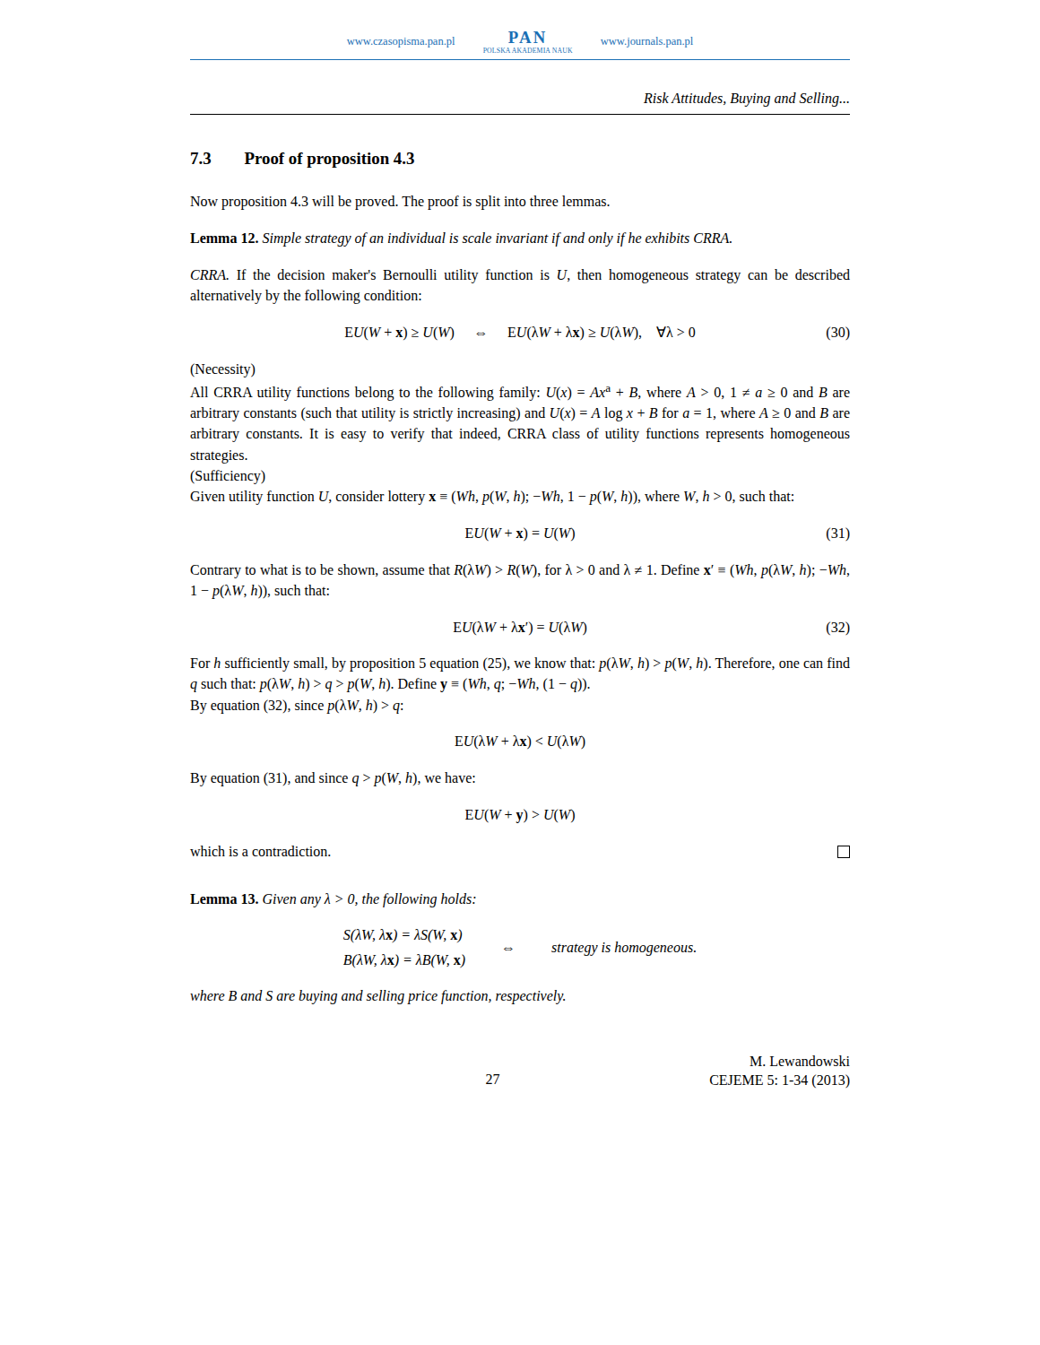www.czasopisma.pan.pl PAN POLSKA AKADEMIA NAUK www.journals.pan.pl
Risk Attitudes, Buying and Selling...
7.3 Proof of proposition 4.3
Now proposition 4.3 will be proved. The proof is split into three lemmas.
Lemma 12. Simple strategy of an individual is scale invariant if and only if he exhibits CRRA.
CRRA. If the decision maker's Bernoulli utility function is U, then homogeneous strategy can be described alternatively by the following condition:
EU(W + x) ≥ U(W) ⇔ EU(λW + λx) ≥ U(λW), ∀λ > 0 (30)
(Necessity)
All CRRA utility functions belong to the following family: U(x) = Axa + B, where A > 0, 1 ≠ a ≥ 0 and B are arbitrary constants (such that utility is strictly increasing) and U(x) = A log x + B for a = 1, where A ≥ 0 and B are arbitrary constants. It is easy to verify that indeed, CRRA class of utility functions represents homogeneous strategies.
(Sufficiency)
Given utility function U, consider lottery x ≡ (Wh, p(W, h); −Wh, 1 − p(W, h)), where W, h > 0, such that:
EU(W + x) = U(W) (31)
Contrary to what is to be shown, assume that R(λW) > R(W), for λ > 0 and λ ≠ 1. Define x′ ≡ (Wh, p(λW, h); −Wh, 1 − p(λW, h)), such that:
EU(λW + λx′) = U(λW) (32)
For h sufficiently small, by proposition 5 equation (25), we know that: p(λW, h) > p(W, h). Therefore, one can find q such that: p(λW, h) > q > p(W, h). Define y ≡ (Wh, q; −Wh, (1 − q)).
By equation (32), since p(λW, h) > q:
EU(λW + λx) < U(λW) ( )
By equation (31), and since q > p(W, h), we have:
EU(W + y) > U(W) ( )
which is a contradiction.
Lemma 13. Given any λ > 0, the following holds:
S(λW, λx) = λS(W, x) B(λW, λx) = λB(W, x) ⇔ strategy is homogeneous.
where B and S are buying and selling price function, respectively.
27
M. Lewandowski
CEJEME 5: 1-34 (2013)